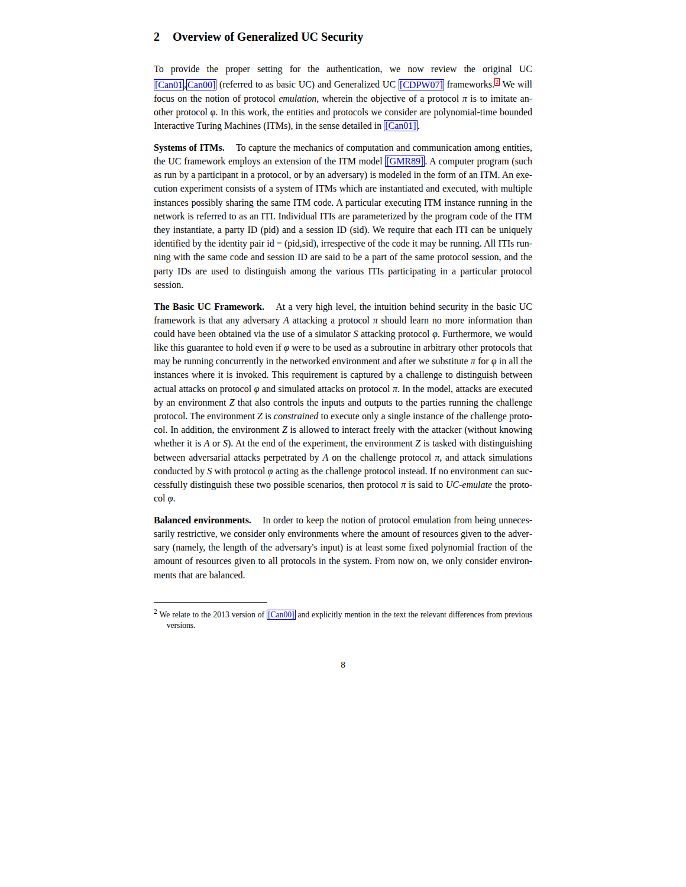2 Overview of Generalized UC Security
To provide the proper setting for the authentication, we now review the original UC [Can01,Can00] (referred to as basic UC) and Generalized UC [CDPW07] frameworks.2 We will focus on the notion of protocol emulation, wherein the objective of a protocol π is to imitate another protocol φ. In this work, the entities and protocols we consider are polynomial-time bounded Interactive Turing Machines (ITMs), in the sense detailed in [Can01].
Systems of ITMs. To capture the mechanics of computation and communication among entities, the UC framework employs an extension of the ITM model [GMR89]. A computer program (such as run by a participant in a protocol, or by an adversary) is modeled in the form of an ITM. An execution experiment consists of a system of ITMs which are instantiated and executed, with multiple instances possibly sharing the same ITM code. A particular executing ITM instance running in the network is referred to as an ITI. Individual ITIs are parameterized by the program code of the ITM they instantiate, a party ID (pid) and a session ID (sid). We require that each ITI can be uniquely identified by the identity pair id = (pid,sid), irrespective of the code it may be running. All ITIs running with the same code and session ID are said to be a part of the same protocol session, and the party IDs are used to distinguish among the various ITIs participating in a particular protocol session.
The Basic UC Framework. At a very high level, the intuition behind security in the basic UC framework is that any adversary A attacking a protocol π should learn no more information than could have been obtained via the use of a simulator S attacking protocol φ. Furthermore, we would like this guarantee to hold even if φ were to be used as a subroutine in arbitrary other protocols that may be running concurrently in the networked environment and after we substitute π for φ in all the instances where it is invoked. This requirement is captured by a challenge to distinguish between actual attacks on protocol φ and simulated attacks on protocol π. In the model, attacks are executed by an environment Z that also controls the inputs and outputs to the parties running the challenge protocol. The environment Z is constrained to execute only a single instance of the challenge protocol. In addition, the environment Z is allowed to interact freely with the attacker (without knowing whether it is A or S). At the end of the experiment, the environment Z is tasked with distinguishing between adversarial attacks perpetrated by A on the challenge protocol π, and attack simulations conducted by S with protocol φ acting as the challenge protocol instead. If no environment can successfully distinguish these two possible scenarios, then protocol π is said to UC-emulate the protocol φ.
Balanced environments. In order to keep the notion of protocol emulation from being unnecessarily restrictive, we consider only environments where the amount of resources given to the adversary (namely, the length of the adversary's input) is at least some fixed polynomial fraction of the amount of resources given to all protocols in the system. From now on, we only consider environments that are balanced.
2 We relate to the 2013 version of [Can00] and explicitly mention in the text the relevant differences from previous versions.
8